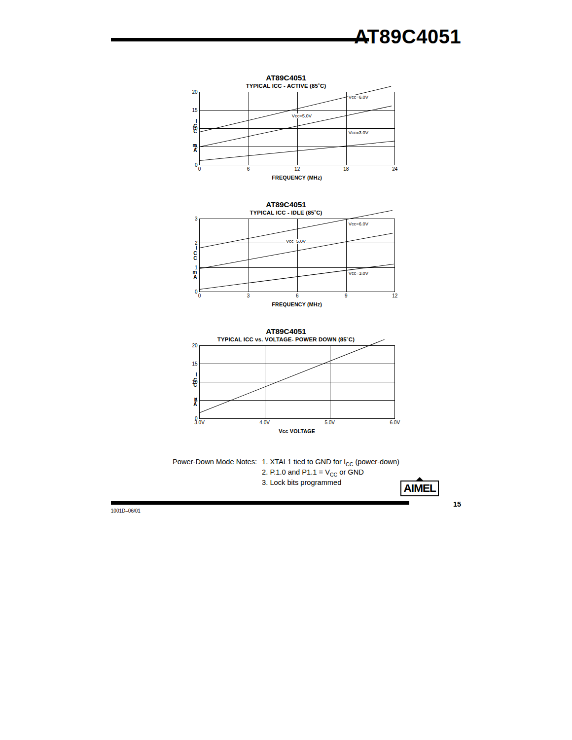AT89C4051
AT89C4051
TYPICAL ICC - ACTIVE (85˚C)
I
C
C
m
A
20
15
10
5
0
0
6
12
18
24
Vcc=6.0V
Vcc=5.0V
Vcc=3.0V
FREQUENCY (MHz)
AT89C4051
TYPICAL ICC - IDLE (85˚C)
I
C
C
m
A
3
2
1
0
0
3
6
9
12
Vcc=6.0V
Vcc=5.0V
Vcc=3.0V
FREQUENCY (MHz)
AT89C4051
TYPICAL ICC vs. VOLTAGE- POWER DOWN (85˚C)
I
C
C
µ
A
20
15
10
5
0
3.0V
4.0V
5.0V
6.0V
Vcc VOLTAGE
Power-Down Mode Notes:
XTAL1 tied to GND for ICC (power-down)
P.1.0 and P1.1 = VCC or GND
Lock bits programmed
AIMEL
15
1001D–06/01